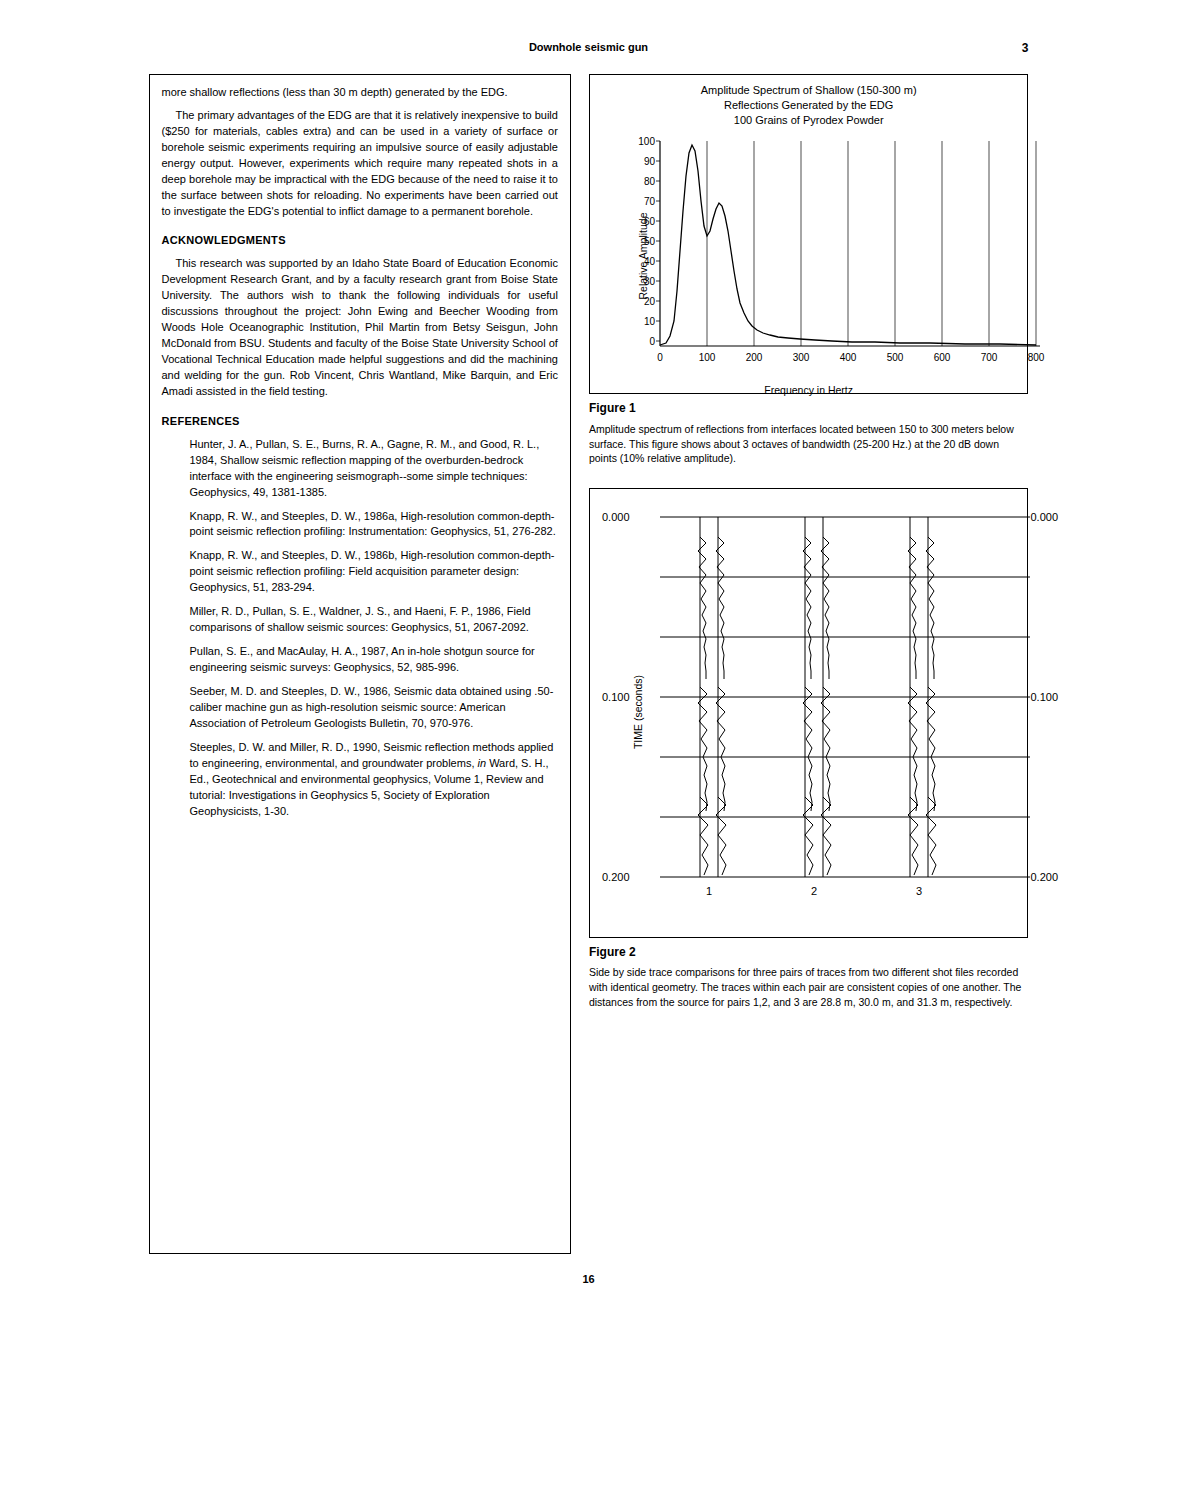Downhole seismic gun 3
more shallow reflections (less than 30 m depth) generated by the EDG.
The primary advantages of the EDG are that it is relatively inexpensive to build ($250 for materials, cables extra) and can be used in a variety of surface or borehole seismic experiments requiring an impulsive source of easily adjustable energy output. However, experiments which require many repeated shots in a deep borehole may be impractical with the EDG because of the need to raise it to the surface between shots for reloading. No experiments have been carried out to investigate the EDG's potential to inflict damage to a permanent borehole.
ACKNOWLEDGMENTS
This research was supported by an Idaho State Board of Education Economic Development Research Grant, and by a faculty research grant from Boise State University. The authors wish to thank the following individuals for useful discussions throughout the project: John Ewing and Beecher Wooding from Woods Hole Oceanographic Institution, Phil Martin from Betsy Seisgun, John McDonald from BSU. Students and faculty of the Boise State University School of Vocational Technical Education made helpful suggestions and did the machining and welding for the gun. Rob Vincent, Chris Wantland, Mike Barquin, and Eric Amadi assisted in the field testing.
REFERENCES
Hunter, J. A., Pullan, S. E., Burns, R. A., Gagne, R. M., and Good, R. L., 1984, Shallow seismic reflection mapping of the overburden-bedrock interface with the engineering seismograph--some simple techniques: Geophysics, 49, 1381-1385.
Knapp, R. W., and Steeples, D. W., 1986a, High-resolution common-depth-point seismic reflection profiling: Instrumentation: Geophysics, 51, 276-282.
Knapp, R. W., and Steeples, D. W., 1986b, High-resolution common-depth-point seismic reflection profiling: Field acquisition parameter design: Geophysics, 51, 283-294.
Miller, R. D., Pullan, S. E., Waldner, J. S., and Haeni, F. P., 1986, Field comparisons of shallow seismic sources: Geophysics, 51, 2067-2092.
Pullan, S. E., and MacAulay, H. A., 1987, An in-hole shotgun source for engineering seismic surveys: Geophysics, 52, 985-996.
Seeber, M. D. and Steeples, D. W., 1986, Seismic data obtained using .50-caliber machine gun as high-resolution seismic source: American Association of Petroleum Geologists Bulletin, 70, 970-976.
Steeples, D. W. and Miller, R. D., 1990, Seismic reflection methods applied to engineering, environmental, and groundwater problems, in Ward, S. H., Ed., Geotechnical and environmental geophysics, Volume 1, Review and tutorial: Investigations in Geophysics 5, Society of Exploration Geophysicists, 1-30.
Amplitude Spectrum of Shallow (150-300 m)
Reflections Generated by the EDG
100 Grains of Pyrodex Powder
Relative Amplitude
100 90 80 70 60 50 40 30 20 10 0 0 100 200 300 400 500 600 700 800
Frequency in Hertz
Figure 1
Amplitude spectrum of reflections from interfaces located between 150 to 300 meters below surface. This figure shows about 3 octaves of bandwidth (25-200 Hz.) at the 20 dB down points (10% relative amplitude).
TIME (seconds)
0.000 0.100 0.200 0.000 0.100 0.200 1 2 3
Figure 2
Side by side trace comparisons for three pairs of traces from two different shot files recorded with identical geometry. The traces within each pair are consistent copies of one another. The distances from the source for pairs 1,2, and 3 are 28.8 m, 30.0 m, and 31.3 m, respectively.
16